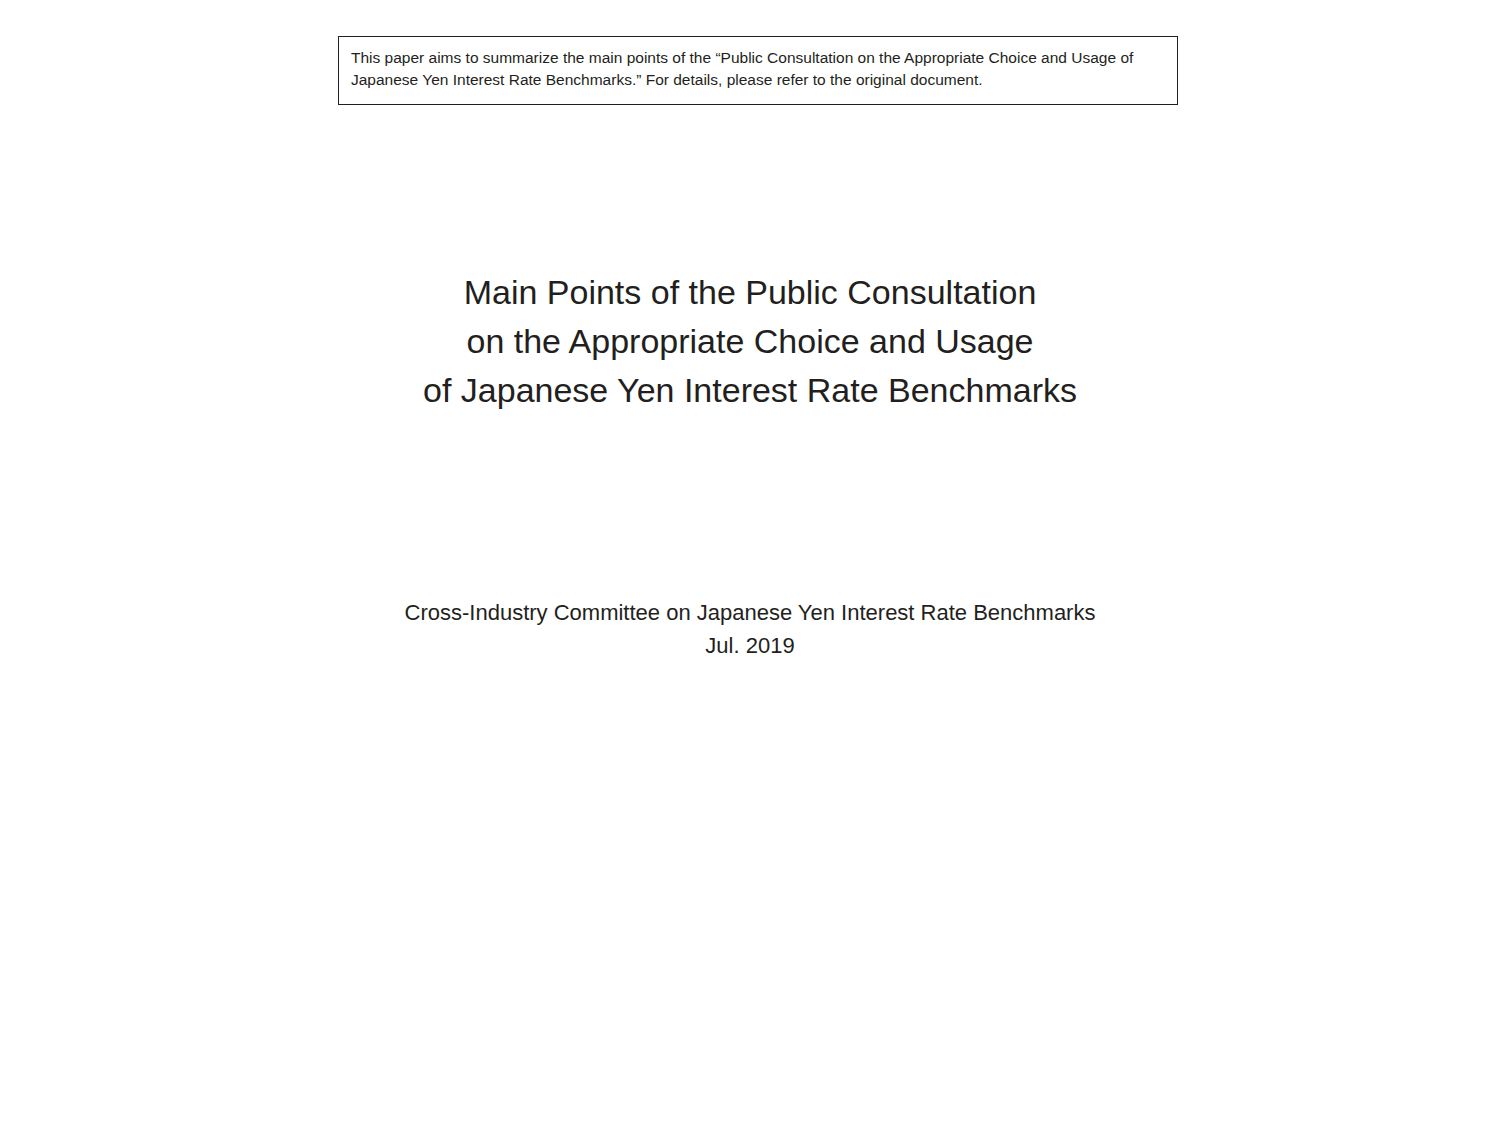This paper aims to summarize the main points of the “Public Consultation on the Appropriate Choice and Usage of Japanese Yen Interest Rate Benchmarks.” For details, please refer to the original document.
Main Points of the Public Consultation
on the Appropriate Choice and Usage
of Japanese Yen Interest Rate Benchmarks
Cross-Industry Committee on Japanese Yen Interest Rate Benchmarks
Jul. 2019